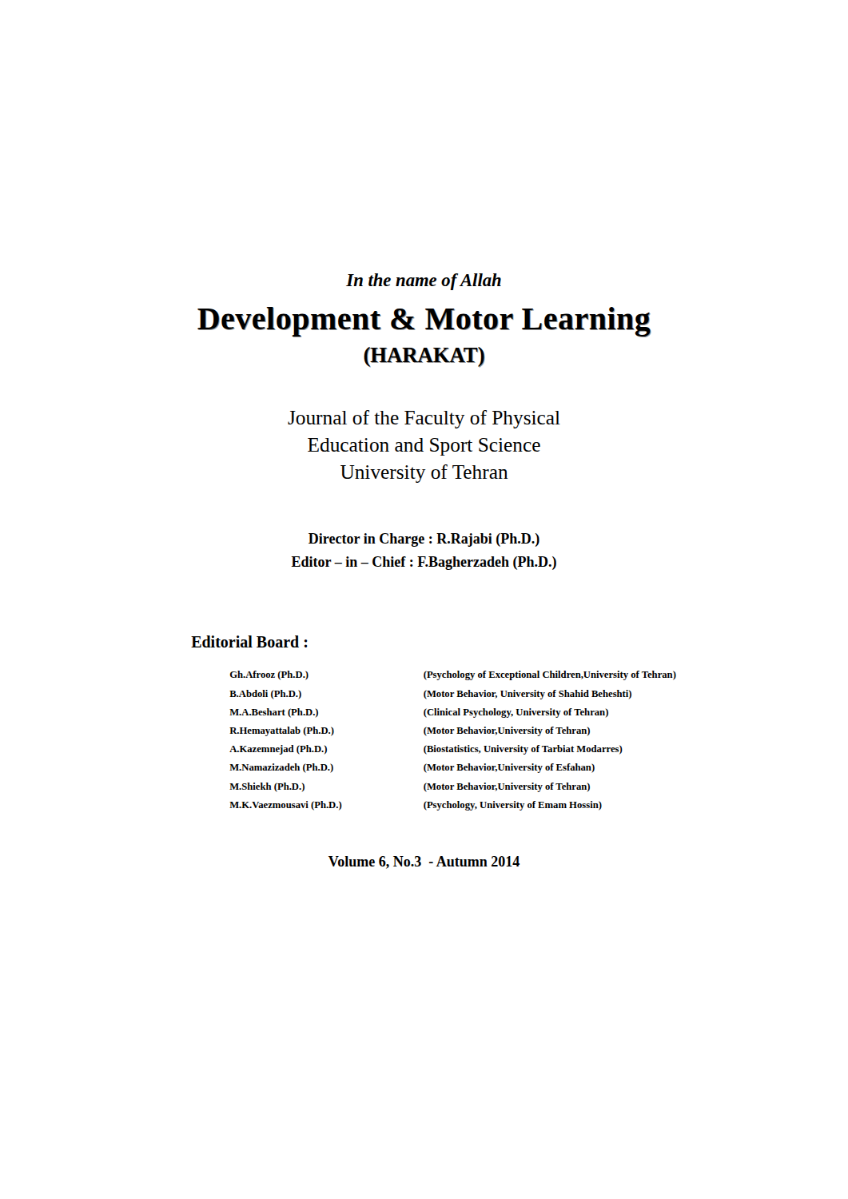In the name of Allah
Development & Motor Learning
(HARAKAT)
Journal of the Faculty of Physical
Education and Sport Science
University of Tehran
Director in Charge : R.Rajabi (Ph.D.)
Editor – in – Chief : F.Bagherzadeh (Ph.D.)
Editorial Board :
| Gh.Afrooz (Ph.D.) | (Psychology of Exceptional Children,University of Tehran) |
| B.Abdoli (Ph.D.) | (Motor Behavior, University of Shahid Beheshti) |
| M.A.Beshart (Ph.D.) | (Clinical Psychology, University of Tehran) |
| R.Hemayattalab (Ph.D.) | (Motor Behavior,University of Tehran) |
| A.Kazemnejad (Ph.D.) | (Biostatistics, University of Tarbiat Modarres) |
| M.Namazizadeh (Ph.D.) | (Motor Behavior,University of Esfahan) |
| M.Shiekh (Ph.D.) | (Motor Behavior,University of Tehran) |
| M.K.Vaezmousavi (Ph.D.) | (Psychology, University of Emam Hossin) |
Volume 6, No.3 - Autumn 2014